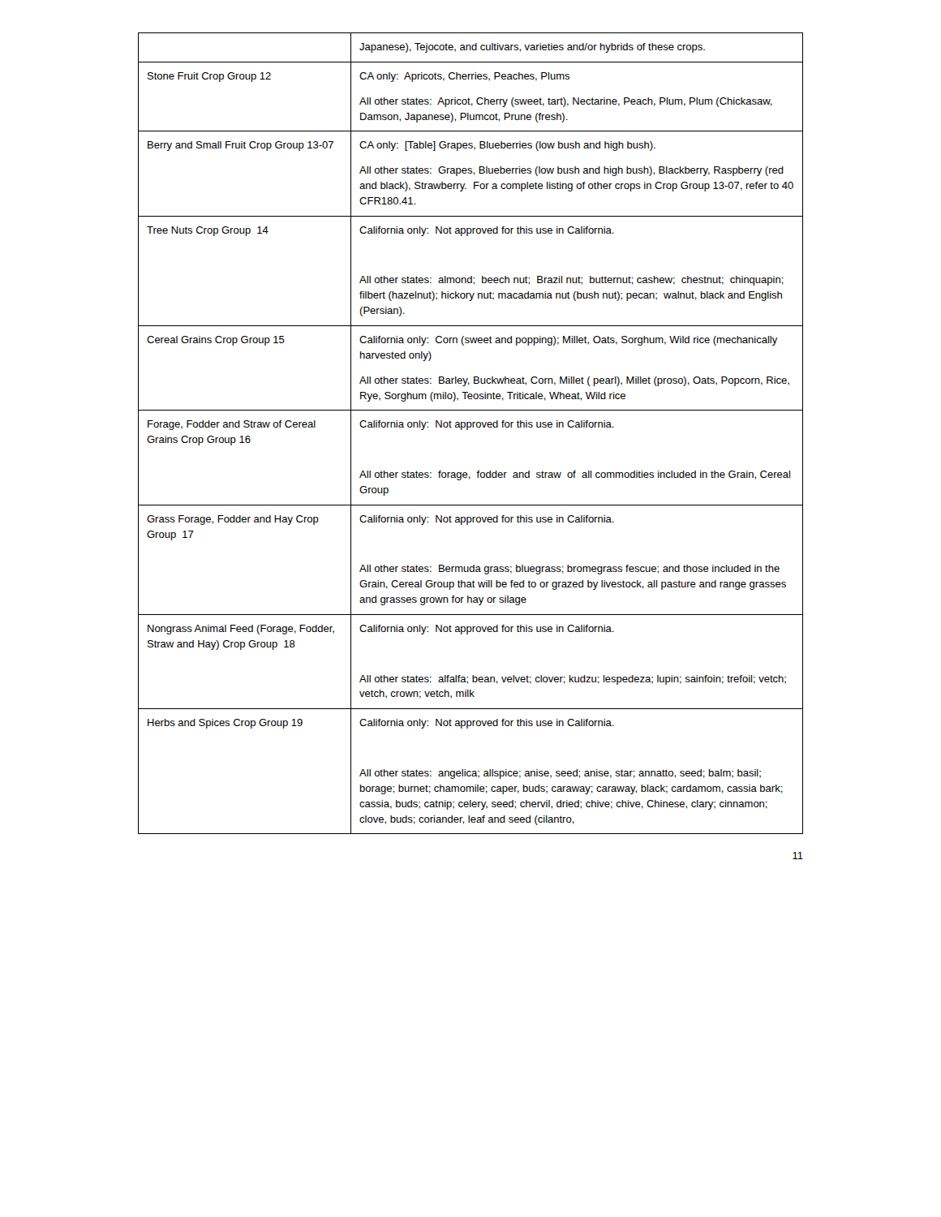| | Japanese), Tejocote, and cultivars, varieties and/or hybrids of these crops. |
| Stone Fruit Crop Group 12 | CA only: Apricots, Cherries, Peaches, Plums All other states: Apricot, Cherry (sweet, tart), Nectarine, Peach, Plum, Plum (Chickasaw, Damson, Japanese), Plumcot, Prune (fresh). |
| Berry and Small Fruit Crop Group 13-07 | CA only: [Table] Grapes, Blueberries (low bush and high bush). All other states: Grapes, Blueberries (low bush and high bush), Blackberry, Raspberry (red and black), Strawberry. For a complete listing of other crops in Crop Group 13-07, refer to 40 CFR180.41. |
| Tree Nuts Crop Group 14 | California only: Not approved for this use in California. All other states: almond; beech nut; Brazil nut; butternut; cashew; chestnut; chinquapin; filbert (hazelnut); hickory nut; macadamia nut (bush nut); pecan; walnut, black and English (Persian). |
| Cereal Grains Crop Group 15 | California only: Corn (sweet and popping); Millet, Oats, Sorghum, Wild rice (mechanically harvested only) All other states: Barley, Buckwheat, Corn, Millet ( pearl), Millet (proso), Oats, Popcorn, Rice, Rye, Sorghum (milo), Teosinte, Triticale, Wheat, Wild rice |
| Forage, Fodder and Straw of Cereal Grains Crop Group 16 | California only: Not approved for this use in California. All other states: forage, fodder and straw of all commodities included in the Grain, Cereal Group |
| Grass Forage, Fodder and Hay Crop Group 17 | California only: Not approved for this use in California. All other states: Bermuda grass; bluegrass; bromegrass fescue; and those included in the Grain, Cereal Group that will be fed to or grazed by livestock, all pasture and range grasses and grasses grown for hay or silage |
| Nongrass Animal Feed (Forage, Fodder, Straw and Hay) Crop Group 18 | California only: Not approved for this use in California. All other states: alfalfa; bean, velvet; clover; kudzu; lespedeza; lupin; sainfoin; trefoil; vetch; vetch, crown; vetch, milk |
| Herbs and Spices Crop Group 19 | California only: Not approved for this use in California. All other states: angelica; allspice; anise, seed; anise, star; annatto, seed; balm; basil; borage; burnet; chamomile; caper, buds; caraway; caraway, black; cardamom, cassia bark; cassia, buds; catnip; celery, seed; chervil, dried; chive; chive, Chinese, clary; cinnamon; clove, buds; coriander, leaf and seed (cilantro, |
11